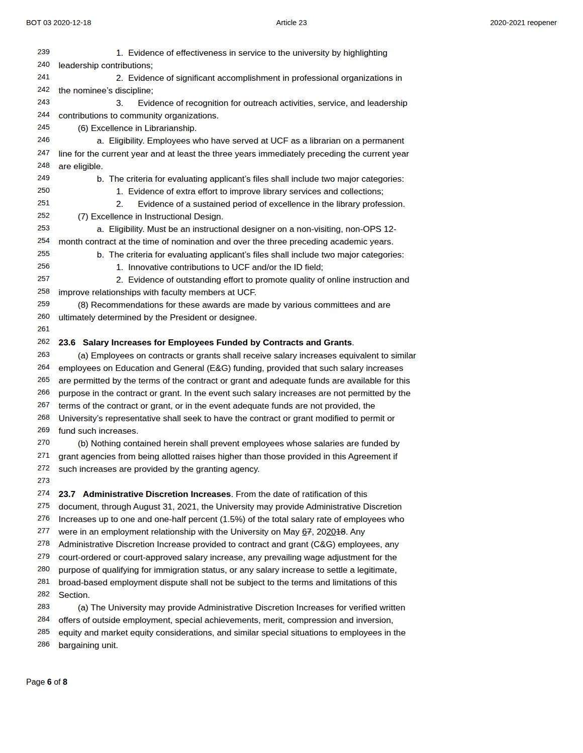BOT 03 2020-12-18
Article 23
2020-2021 reopener
2391. Evidence of effectiveness in service to the university by highlighting
240 leadership contributions;
2412. Evidence of significant accomplishment in professional organizations in
242 the nominee’s discipline;
2433. Evidence of recognition for outreach activities, service, and leadership
244 contributions to community organizations.
245(6) Excellence in Librarianship.
246 a. Eligibility. Employees who have served at UCF as a librarian on a permanent
247 line for the current year and at least the three years immediately preceding the current year
248 are eligible.
249 b. The criteria for evaluating applicant’s files shall include two major categories:
2501. Evidence of extra effort to improve library services and collections;
2512. Evidence of a sustained period of excellence in the library profession.
252(7) Excellence in Instructional Design.
253 a. Eligibility. Must be an instructional designer on a non-visiting, non-OPS 12-
254 month contract at the time of nomination and over the three preceding academic years.
255 b. The criteria for evaluating applicant’s files shall include two major categories:
2561. Innovative contributions to UCF and/or the ID field;
2572. Evidence of outstanding effort to promote quality of online instruction and
258 improve relationships with faculty members at UCF.
259(8) Recommendations for these awards are made by various committees and are
260 ultimately determined by the President or designee.
261
26223.6 Salary Increases for Employees Funded by Contracts and Grants.
263(a) Employees on contracts or grants shall receive salary increases equivalent to similar
264 employees on Education and General (E&G) funding, provided that such salary increases
265 are permitted by the terms of the contract or grant and adequate funds are available for this
266 purpose in the contract or grant. In the event such salary increases are not permitted by the
267 terms of the contract or grant, or in the event adequate funds are not provided, the
268 University’s representative shall seek to have the contract or grant modified to permit or
269 fund such increases.
270(b) Nothing contained herein shall prevent employees whose salaries are funded by
271 grant agencies from being allotted raises higher than those provided in this Agreement if
272 such increases are provided by the granting agency.
273
27423.7 Administrative Discretion Increases. From the date of ratification of this
275 document, through August 31, 2021, the University may provide Administrative Discretion
276 Increases up to one and one-half percent (1.5%) of the total salary rate of employees who
277 were in an employment relationship with the University on May 67, 202018. Any
278 Administrative Discretion Increase provided to contract and grant (C&G) employees, any
279 court-ordered or court-approved salary increase, any prevailing wage adjustment for the
280 purpose of qualifying for immigration status, or any salary increase to settle a legitimate,
281 broad-based employment dispute shall not be subject to the terms and limitations of this
282 Section.
283(a) The University may provide Administrative Discretion Increases for verified written
284 offers of outside employment, special achievements, merit, compression and inversion,
285 equity and market equity considerations, and similar special situations to employees in the
286 bargaining unit.
Page 6 of 8